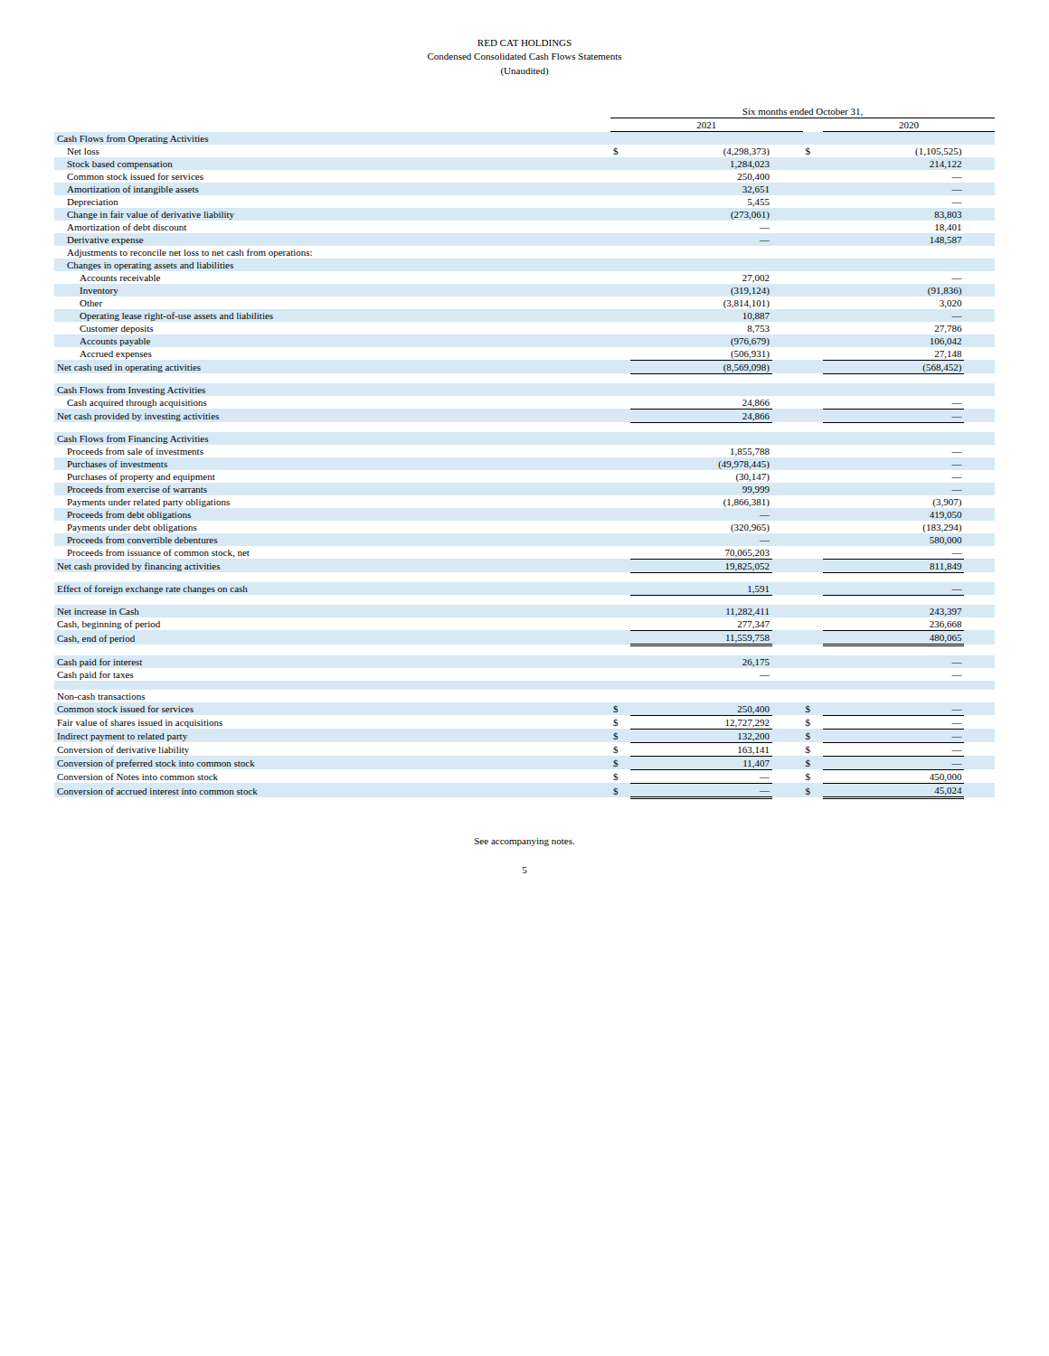RED CAT HOLDINGS
Condensed Consolidated Cash Flows Statements
(Unaudited)
| | | Six months ended October 31, |
| | | 2021 | | 2020 |
| Cash Flows from Operating Activities | | | | | | | |
| Net loss | | $ | (4,298,373) | | $ | (1,105,525) | |
| Stock based compensation | | | 1,284,023 | | | 214,122 | |
| Common stock issued for services | | | 250,400 | | | — | |
| Amortization of intangible assets | | | 32,651 | | | — | |
| Depreciation | | | 5,455 | | | — | |
| Change in fair value of derivative liability | | | (273,061) | | | 83,803 | |
| Amortization of debt discount | | | — | | | 18,401 | |
| Derivative expense | | | — | | | 148,587 | |
| Adjustments to reconcile net loss to net cash from operations: | | | | | | | |
| Changes in operating assets and liabilities | | | | | | | |
| Accounts receivable | | | 27,002 | | | — | |
| Inventory | | | (319,124) | | | (91,836) | |
| Other | | | (3,814,101) | | | 3,020 | |
| Operating lease right-of-use assets and liabilities | | | 10,887 | | | — | |
| Customer deposits | | | 8,753 | | | 27,786 | |
| Accounts payable | | | (976,679) | | | 106,042 | |
| Accrued expenses | | | (506,931) | | | 27,148 | |
| Net cash used in operating activities | | | (8,569,098) | | | (568,452) | |
| Cash Flows from Investing Activities | | | | | | | |
| Cash acquired through acquisitions | | | 24,866 | | | — | |
| Net cash provided by investing activities | | | 24,866 | | | — | |
| Cash Flows from Financing Activities | | | | | | | |
| Proceeds from sale of investments | | | 1,855,788 | | | — | |
| Purchases of investments | | | (49,978,445) | | | — | |
| Purchases of property and equipment | | | (30,147) | | | — | |
| Proceeds from exercise of warrants | | | 99,999 | | | — | |
| Payments under related party obligations | | | (1,866,381) | | | (3,907) | |
| Proceeds from debt obligations | | | — | | | 419,050 | |
| Payments under debt obligations | | | (320,965) | | | (183,294) | |
| Proceeds from convertible debentures | | | — | | | 580,000 | |
| Proceeds from issuance of common stock, net | | | 70,065,203 | | | — | |
| Net cash provided by financing activities | | | 19,825,052 | | | 811,849 | |
| Effect of foreign exchange rate changes on cash | | | 1,591 | | | — | |
| Net increase in Cash | | | 11,282,411 | | | 243,397 | |
| Cash, beginning of period | | | 277,347 | | | 236,668 | |
| Cash, end of period | | | 11,559,758 | | | 480,065 | |
| Cash paid for interest | | | 26,175 | | | — | |
| Cash paid for taxes | | | — | | | — | |
| Non-cash transactions | | | | | | | |
| Common stock issued for services | | $ | 250,400 | | $ | — | |
| Fair value of shares issued in acquisitions | | $ | 12,727,292 | | $ | — | |
| Indirect payment to related party | | $ | 132,200 | | $ | — | |
| Conversion of derivative liability | | $ | 163,141 | | $ | — | |
| Conversion of preferred stock into common stock | | $ | 11,407 | | $ | — | |
| Conversion of Notes into common stock | | $ | — | | $ | 450,000 | |
| Conversion of accrued interest into common stock | | $ | — | | $ | 45,024 | |
See accompanying notes.
5